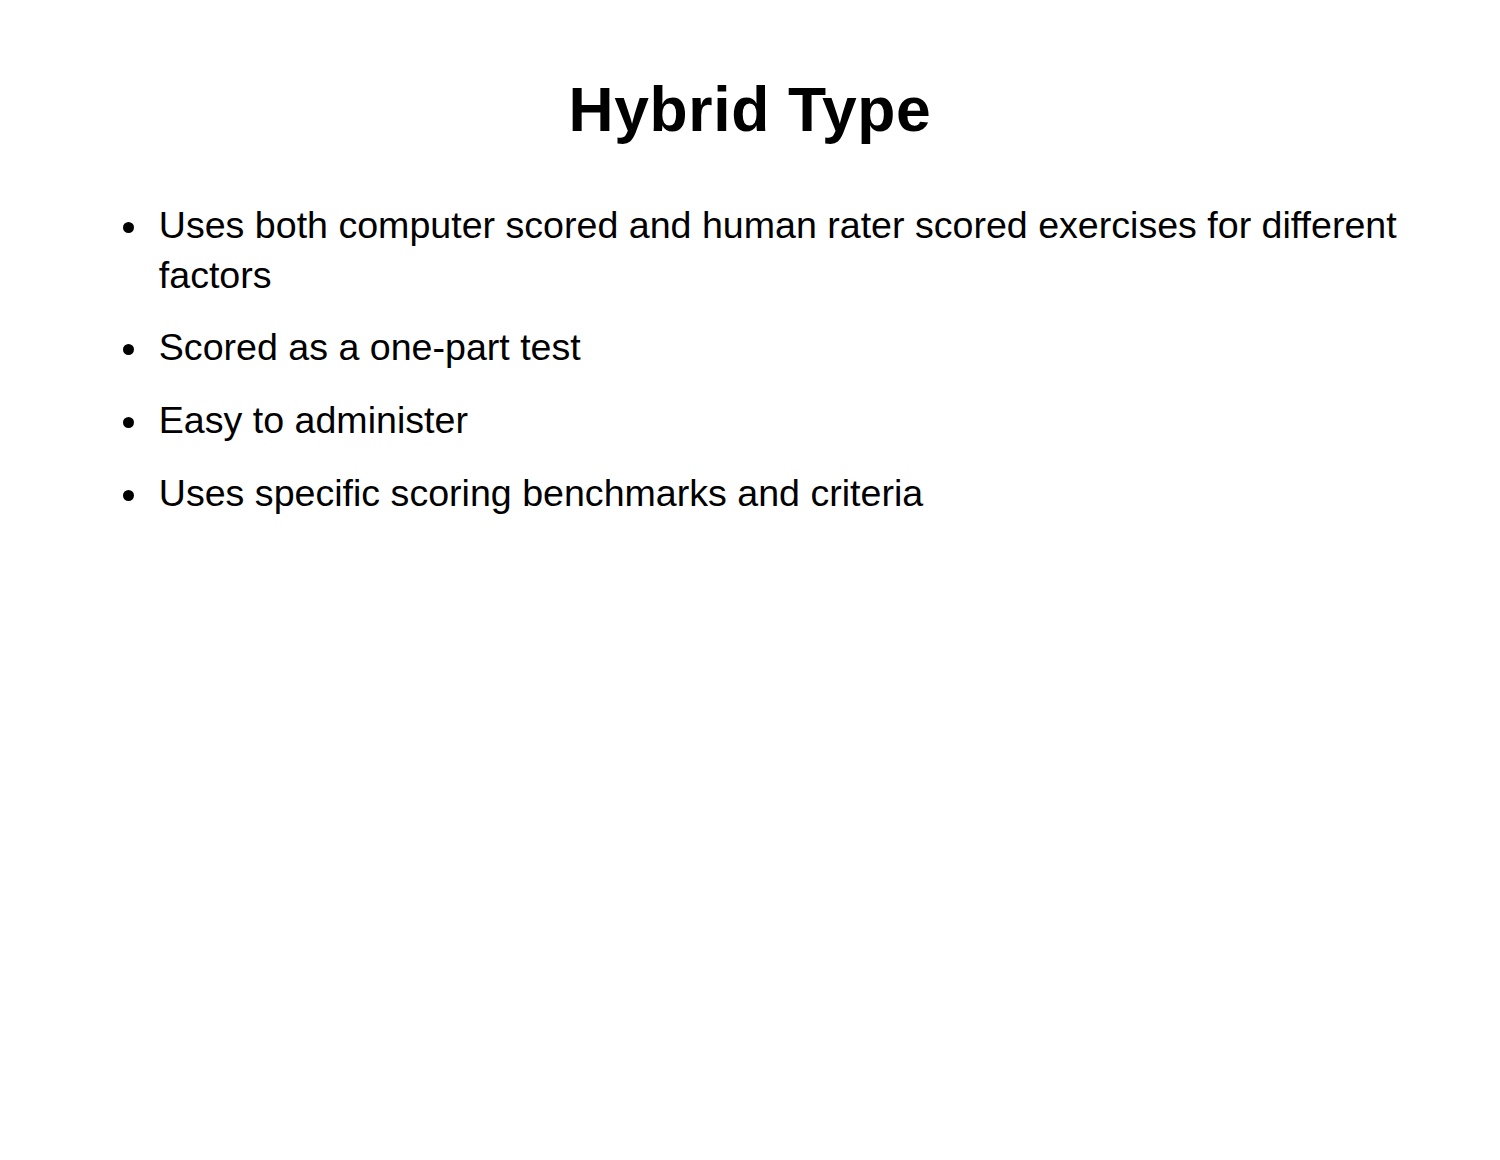Hybrid Type
Uses both computer scored and human rater scored exercises for different factors
Scored as a one-part test
Easy to administer
Uses specific scoring benchmarks and criteria